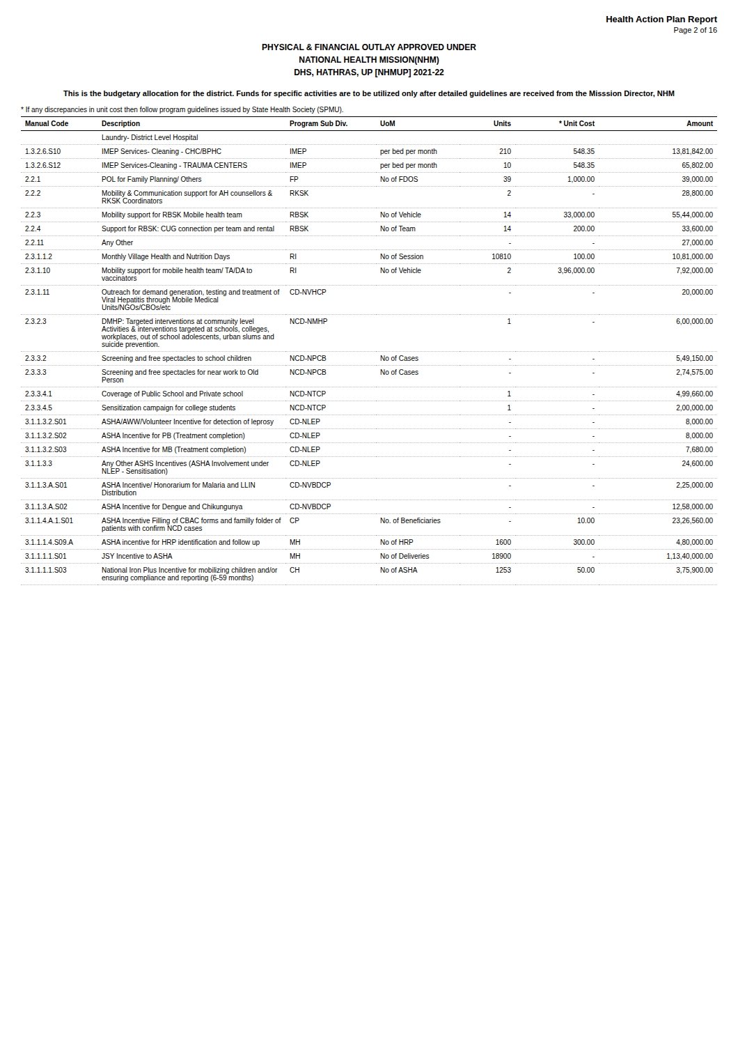Health Action Plan Report
Page 2 of 16
PHYSICAL & FINANCIAL OUTLAY APPROVED UNDER
NATIONAL HEALTH MISSION(NHM)
DHS, HATHRAS, UP [NHMUP] 2021-22
This is the budgetary allocation for the district. Funds for specific activities are to be utilized only after detailed guidelines are received from the Misssion Director, NHM
* If any discrepancies in unit cost then follow program guidelines issued by State Health Society (SPMU).
| Manual Code | Description | Program Sub Div. | UoM | Units | * Unit Cost | Amount |
| --- | --- | --- | --- | --- | --- | --- |
| | Laundry- District Level Hospital | | | | | |
| 1.3.2.6.S10 | IMEP Services- Cleaning - CHC/BPHC | IMEP | per bed per month | 210 | 548.35 | 13,81,842.00 |
| 1.3.2.6.S12 | IMEP Services-Cleaning - TRAUMA CENTERS | IMEP | per bed per month | 10 | 548.35 | 65,802.00 |
| 2.2.1 | POL for Family Planning/ Others | FP | No of FDOS | 39 | 1,000.00 | 39,000.00 |
| 2.2.2 | Mobility & Communication support for AH counsellors & RKSK Coordinators | RKSK | | 2 | - | 28,800.00 |
| 2.2.3 | Mobility support for RBSK Mobile health team | RBSK | No of Vehicle | 14 | 33,000.00 | 55,44,000.00 |
| 2.2.4 | Support for RBSK: CUG connection per team and rental | RBSK | No of Team | 14 | 200.00 | 33,600.00 |
| 2.2.11 | Any Other | | | - | - | 27,000.00 |
| 2.3.1.1.2 | Monthly Village Health and Nutrition Days | RI | No of Session | 10810 | 100.00 | 10,81,000.00 |
| 2.3.1.10 | Mobility support for mobile health team/ TA/DA to vaccinators | RI | No of Vehicle | 2 | 3,96,000.00 | 7,92,000.00 |
| 2.3.1.11 | Outreach for demand generation, testing and treatment of Viral Hepatitis through Mobile Medical Units/NGOs/CBOs/etc | CD-NVHCP | | - | - | 20,000.00 |
| 2.3.2.3 | DMHP: Targeted interventions at community level Activities & interventions targeted at schools, colleges, workplaces, out of school adolescents, urban slums and suicide prevention. | NCD-NMHP | | 1 | - | 6,00,000.00 |
| 2.3.3.2 | Screening and free spectacles to school children | NCD-NPCB | No of Cases | - | - | 5,49,150.00 |
| 2.3.3.3 | Screening and free spectacles for near work to Old Person | NCD-NPCB | No of Cases | - | - | 2,74,575.00 |
| 2.3.3.4.1 | Coverage of Public School and Private school | NCD-NTCP | | 1 | - | 4,99,660.00 |
| 2.3.3.4.5 | Sensitization campaign for college students | NCD-NTCP | | 1 | - | 2,00,000.00 |
| 3.1.1.3.2.S01 | ASHA/AWW/Volunteer Incentive for detection of leprosy | CD-NLEP | | - | - | 8,000.00 |
| 3.1.1.3.2.S02 | ASHA Incentive for PB (Treatment completion) | CD-NLEP | | - | - | 8,000.00 |
| 3.1.1.3.2.S03 | ASHA Incentive for MB (Treatment completion) | CD-NLEP | | - | - | 7,680.00 |
| 3.1.1.3.3 | Any Other ASHS Incentives (ASHA Involvement under NLEP - Sensitisation) | CD-NLEP | | - | - | 24,600.00 |
| 3.1.1.3.A.S01 | ASHA Incentive/ Honorarium for Malaria and LLIN Distribution | CD-NVBDCP | | - | - | 2,25,000.00 |
| 3.1.1.3.A.S02 | ASHA Incentive for Dengue and Chikungunya | CD-NVBDCP | | - | - | 12,58,000.00 |
| 3.1.1.4.A.1.S01 | ASHA Incentive Filling of CBAC forms and familly folder of patients with confirm NCD cases | CP | No. of Beneficiaries | - | 10.00 | 23,26,560.00 |
| 3.1.1.1.4.S09.A | ASHA incentive for HRP identification and follow up | MH | No of HRP | 1600 | 300.00 | 4,80,000.00 |
| 3.1.1.1.1.S01 | JSY Incentive to ASHA | MH | No of Deliveries | 18900 | - | 1,13,40,000.00 |
| 3.1.1.1.1.S03 | National Iron Plus Incentive for mobilizing children and/or ensuring compliance and reporting (6-59 months) | CH | No of ASHA | 1253 | 50.00 | 3,75,900.00 |